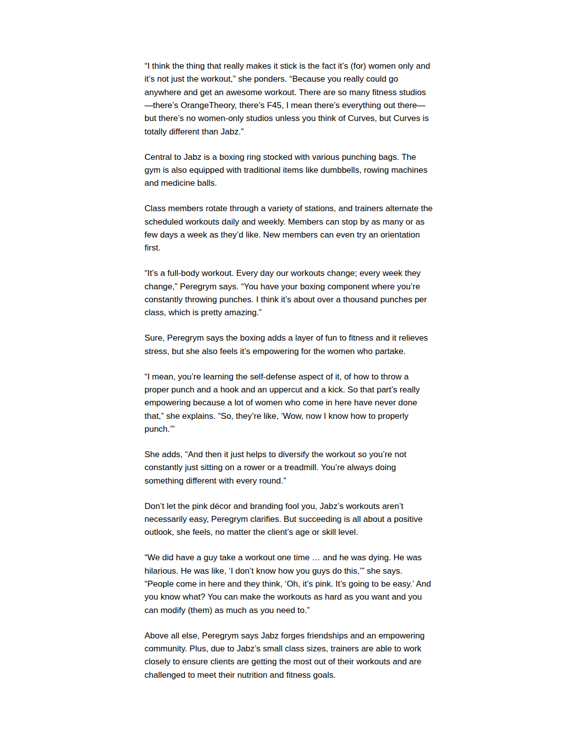“I think the thing that really makes it stick is the fact it’s (for) women only and it’s not just the workout,” she ponders. “Because you really could go anywhere and get an awesome workout. There are so many fitness studios—there’s OrangeTheory, there’s F45, I mean there’s everything out there—but there’s no women-only studios unless you think of Curves, but Curves is totally different than Jabz.”
Central to Jabz is a boxing ring stocked with various punching bags. The gym is also equipped with traditional items like dumbbells, rowing machines and medicine balls.
Class members rotate through a variety of stations, and trainers alternate the scheduled workouts daily and weekly. Members can stop by as many or as few days a week as they’d like. New members can even try an orientation first.
“It’s a full-body workout. Every day our workouts change; every week they change,” Peregrym says. “You have your boxing component where you’re constantly throwing punches. I think it’s about over a thousand punches per class, which is pretty amazing.”
Sure, Peregrym says the boxing adds a layer of fun to fitness and it relieves stress, but she also feels it’s empowering for the women who partake.
“I mean, you’re learning the self-defense aspect of it, of how to throw a proper punch and a hook and an uppercut and a kick. So that part’s really empowering because a lot of women who come in here have never done that,” she explains. “So, they’re like, ‘Wow, now I know how to properly punch.’”
She adds, “And then it just helps to diversify the workout so you’re not constantly just sitting on a rower or a treadmill. You’re always doing something different with every round.”
Don’t let the pink décor and branding fool you, Jabz’s workouts aren’t necessarily easy, Peregrym clarifies. But succeeding is all about a positive outlook, she feels, no matter the client’s age or skill level.
“We did have a guy take a workout one time … and he was dying. He was hilarious. He was like, ‘I don’t know how you guys do this,’” she says. “People come in here and they think, ‘Oh, it’s pink. It’s going to be easy.’ And you know what? You can make the workouts as hard as you want and you can modify (them) as much as you need to.”
Above all else, Peregrym says Jabz forges friendships and an empowering community. Plus, due to Jabz’s small class sizes, trainers are able to work closely to ensure clients are getting the most out of their workouts and are challenged to meet their nutrition and fitness goals.